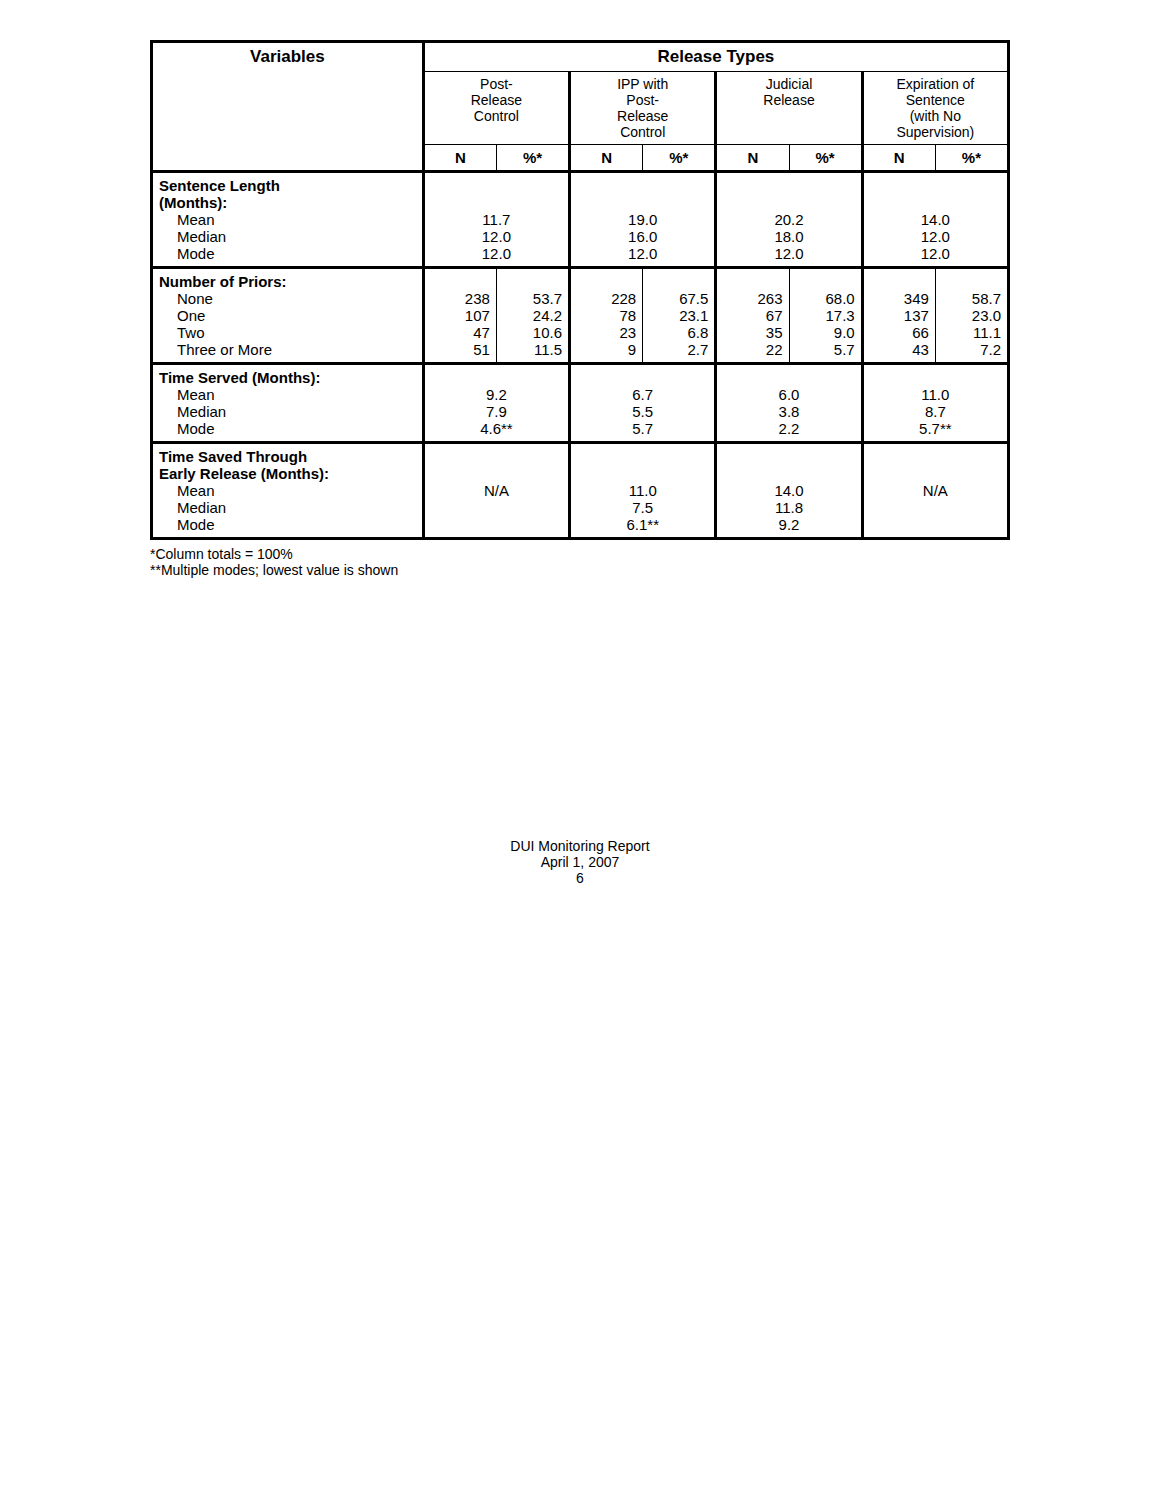| Variables | Release Types |
| --- | --- |
| Post- Release Control | IPP with Post- Release Control | Judicial Release | Expiration of Sentence (with No Supervision) |
| N | %* | N | %* | N | %* | N | %* |
| Sentence Length (Months): Mean Median Mode | 11.7 12.0 12.0 | 19.0 16.0 12.0 | 20.2 18.0 12.0 | 14.0 12.0 12.0 |
| Number of Priors: None One Two Three or More | 238 107 47 51 | 53.7 24.2 10.6 11.5 | 228 78 23 9 | 67.5 23.1 6.8 2.7 | 263 67 35 22 | 68.0 17.3 9.0 5.7 | 349 137 66 43 | 58.7 23.0 11.1 7.2 |
| Time Served (Months): Mean Median Mode | 9.2 7.9 4.6** | 6.7 5.5 5.7 | 6.0 3.8 2.2 | 11.0 8.7 5.7** |
| Time Saved Through Early Release (Months): Mean Median Mode | N/A | 11.0 7.5 6.1** | 14.0 11.8 9.2 | N/A |
*Column totals = 100%
**Multiple modes; lowest value is shown
DUI Monitoring Report
April 1, 2007
6